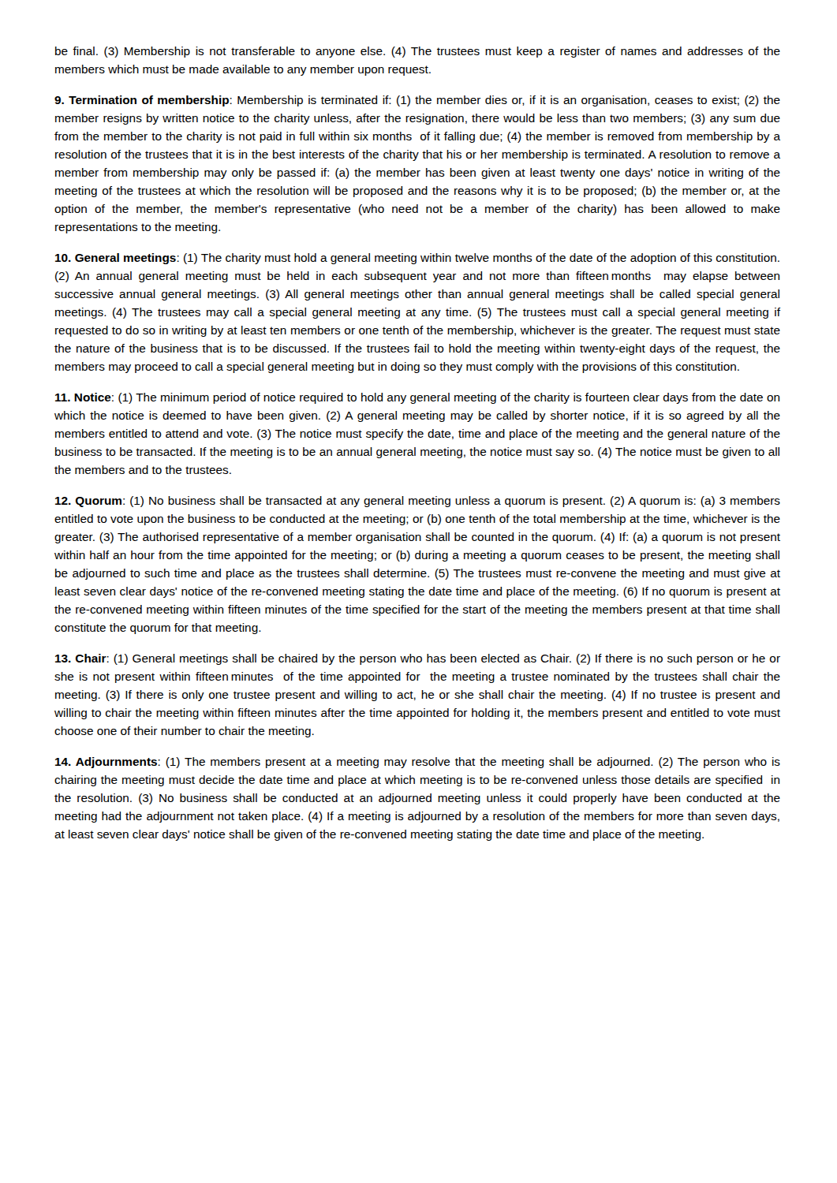be final. (3) Membership is not transferable to anyone else. (4) The trustees must keep a register of names and addresses of the members which must be made available to any member upon request.
9. Termination of membership: Membership is terminated if: (1) the member dies or, if it is an organisation, ceases to exist; (2) the member resigns by written notice to the charity unless, after the resignation, there would be less than two members; (3) any sum due from the member to the charity is not paid in full within six months of it falling due; (4) the member is removed from membership by a resolution of the trustees that it is in the best interests of the charity that his or her membership is terminated. A resolution to remove a member from membership may only be passed if: (a) the member has been given at least twenty one days' notice in writing of the meeting of the trustees at which the resolution will be proposed and the reasons why it is to be proposed; (b) the member or, at the option of the member, the member's representative (who need not be a member of the charity) has been allowed to make representations to the meeting.
10. General meetings: (1) The charity must hold a general meeting within twelve months of the date of the adoption of this constitution. (2) An annual general meeting must be held in each subsequent year and not more than fifteen months may elapse between successive annual general meetings. (3) All general meetings other than annual general meetings shall be called special general meetings. (4) The trustees may call a special general meeting at any time. (5) The trustees must call a special general meeting if requested to do so in writing by at least ten members or one tenth of the membership, whichever is the greater. The request must state the nature of the business that is to be discussed. If the trustees fail to hold the meeting within twenty-eight days of the request, the members may proceed to call a special general meeting but in doing so they must comply with the provisions of this constitution.
11. Notice: (1) The minimum period of notice required to hold any general meeting of the charity is fourteen clear days from the date on which the notice is deemed to have been given. (2) A general meeting may be called by shorter notice, if it is so agreed by all the members entitled to attend and vote. (3) The notice must specify the date, time and place of the meeting and the general nature of the business to be transacted. If the meeting is to be an annual general meeting, the notice must say so. (4) The notice must be given to all the members and to the trustees.
12. Quorum: (1) No business shall be transacted at any general meeting unless a quorum is present. (2) A quorum is: (a) 3 members entitled to vote upon the business to be conducted at the meeting; or (b) one tenth of the total membership at the time, whichever is the greater. (3) The authorised representative of a member organisation shall be counted in the quorum. (4) If: (a) a quorum is not present within half an hour from the time appointed for the meeting; or (b) during a meeting a quorum ceases to be present, the meeting shall be adjourned to such time and place as the trustees shall determine. (5) The trustees must re-convene the meeting and must give at least seven clear days' notice of the re-convened meeting stating the date time and place of the meeting. (6) If no quorum is present at the re-convened meeting within fifteen minutes of the time specified for the start of the meeting the members present at that time shall constitute the quorum for that meeting.
13. Chair: (1) General meetings shall be chaired by the person who has been elected as Chair. (2) If there is no such person or he or she is not present within fifteen minutes of the time appointed for the meeting a trustee nominated by the trustees shall chair the meeting. (3) If there is only one trustee present and willing to act, he or she shall chair the meeting. (4) If no trustee is present and willing to chair the meeting within fifteen minutes after the time appointed for holding it, the members present and entitled to vote must choose one of their number to chair the meeting.
14. Adjournments: (1) The members present at a meeting may resolve that the meeting shall be adjourned. (2) The person who is chairing the meeting must decide the date time and place at which meeting is to be re-convened unless those details are specified in the resolution. (3) No business shall be conducted at an adjourned meeting unless it could properly have been conducted at the meeting had the adjournment not taken place. (4) If a meeting is adjourned by a resolution of the members for more than seven days, at least seven clear days' notice shall be given of the re-convened meeting stating the date time and place of the meeting.